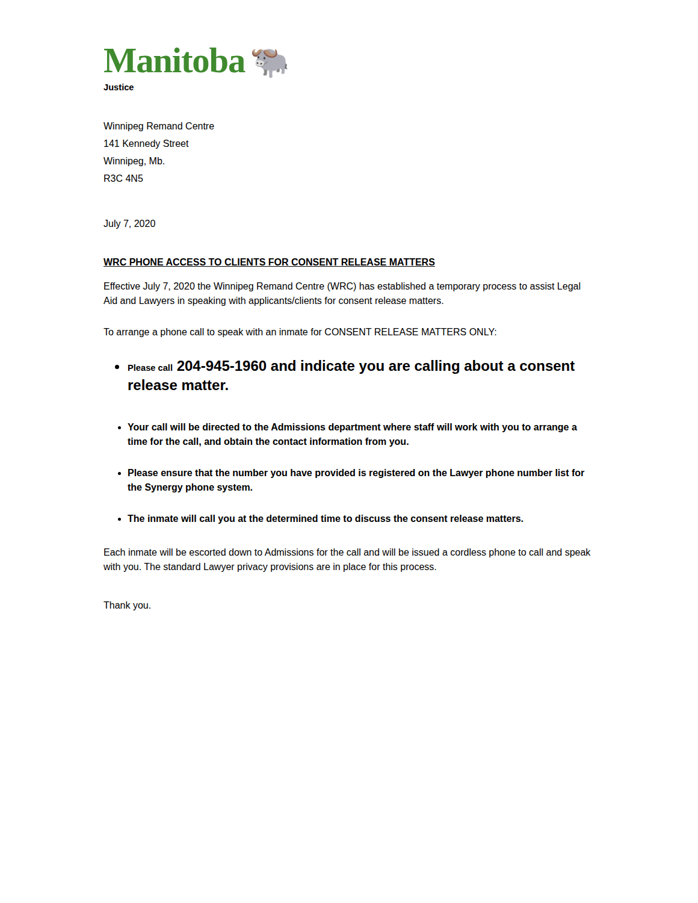Manitoba 🐃
Justice
Winnipeg Remand Centre
141 Kennedy Street
Winnipeg, Mb.
R3C 4N5
July 7, 2020
WRC Phone Access to Clients for Consent Release Matters
Effective July 7, 2020 the Winnipeg Remand Centre (WRC) has established a temporary process to assist Legal Aid and Lawyers in speaking with applicants/clients for consent release matters.
To arrange a phone call to speak with an inmate for CONSENT RELEASE MATTERS ONLY:
Please call 204-945-1960 and indicate you are calling about a consent release matter.
Your call will be directed to the Admissions department where staff will work with you to arrange a time for the call, and obtain the contact information from you.
Please ensure that the number you have provided is registered on the Lawyer phone number list for the Synergy phone system.
The inmate will call you at the determined time to discuss the consent release matters.
Each inmate will be escorted down to Admissions for the call and will be issued a cordless phone to call and speak with you. The standard Lawyer privacy provisions are in place for this process.
Thank you.